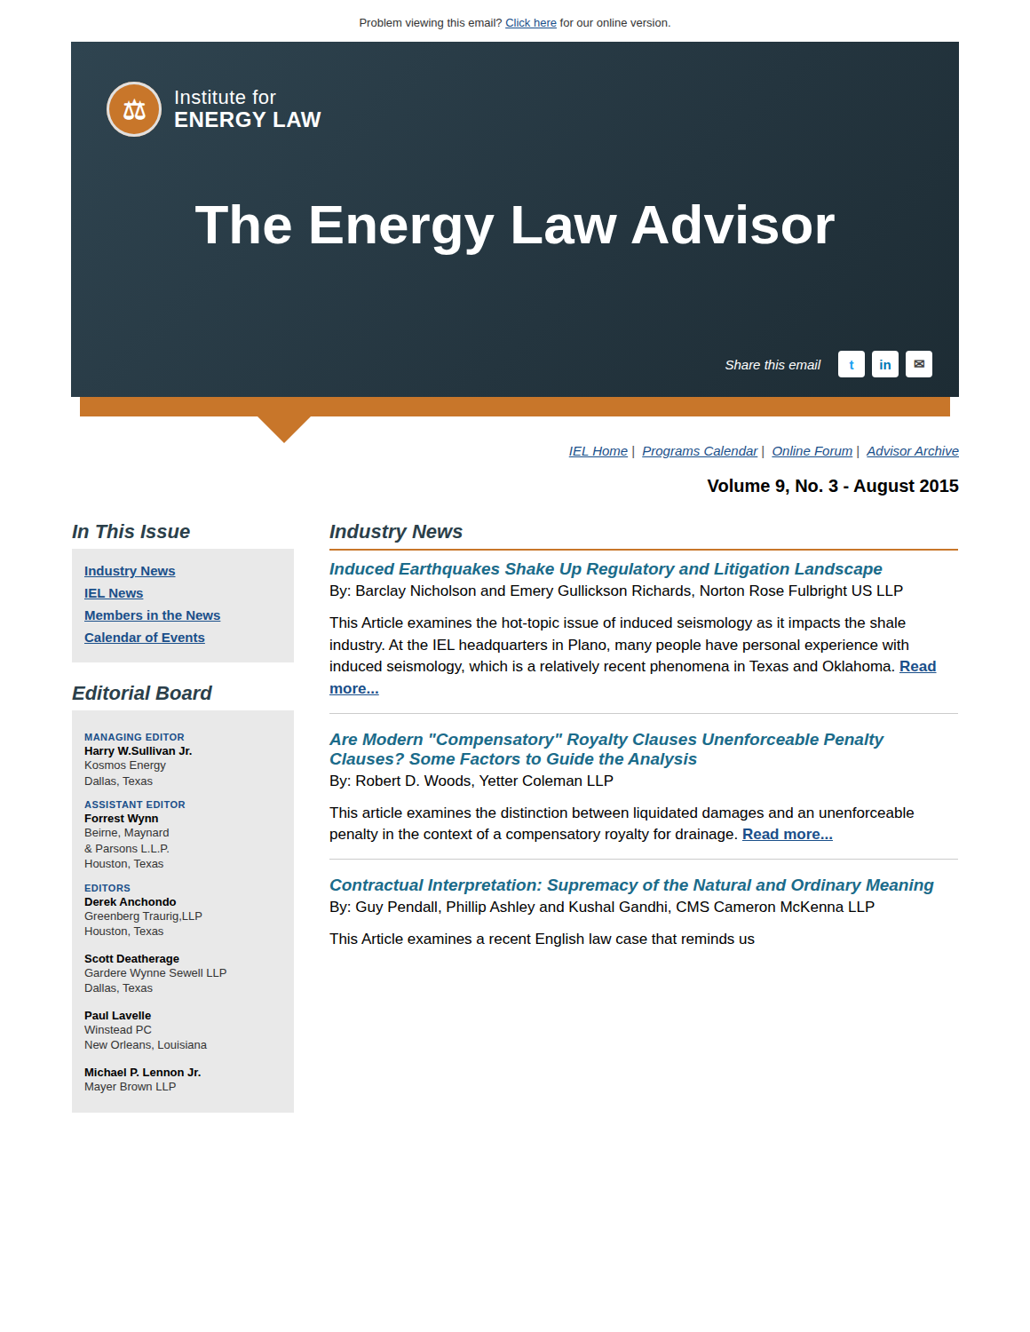Problem viewing this email? Click here for our online version.
⚖
Institute for
ENERGY LAW
The Energy Law Advisor
Share this email t in ✉
IEL Home| Programs Calendar| Online Forum| Advisor Archive
Volume 9, No. 3 - August 2015
| In This Issue Industry News IEL News Members in the News Calendar of Events Editorial Board MANAGING EDITOR Harry W.Sullivan Jr. Kosmos Energy Dallas, Texas ASSISTANT EDITOR Forrest Wynn Beirne, Maynard & Parsons L.L.P. Houston, Texas EDITORS Derek Anchondo Greenberg Traurig,LLP Houston, Texas Scott Deatherage Gardere Wynne Sewell LLP Dallas, Texas Paul Lavelle Winstead PC New Orleans, Louisiana Michael P. Lennon Jr. Mayer Brown LLP | Industry News Induced Earthquakes Shake Up Regulatory and Litigation Landscape By: Barclay Nicholson and Emery Gullickson Richards, Norton Rose Fulbright US LLP This Article examines the hot-topic issue of induced seismology as it impacts the shale industry. At the IEL headquarters in Plano, many people have personal experience with induced seismology, which is a relatively recent phenomena in Texas and Oklahoma. Read more... Are Modern "Compensatory" Royalty Clauses Unenforceable Penalty Clauses? Some Factors to Guide the Analysis By: Robert D. Woods, Yetter Coleman LLP This article examines the distinction between liquidated damages and an unenforceable penalty in the context of a compensatory royalty for drainage. Read more... Contractual Interpretation: Supremacy of the Natural and Ordinary Meaning By: Guy Pendall, Phillip Ashley and Kushal Gandhi, CMS Cameron McKenna LLP This Article examines a recent English law case that reminds us |